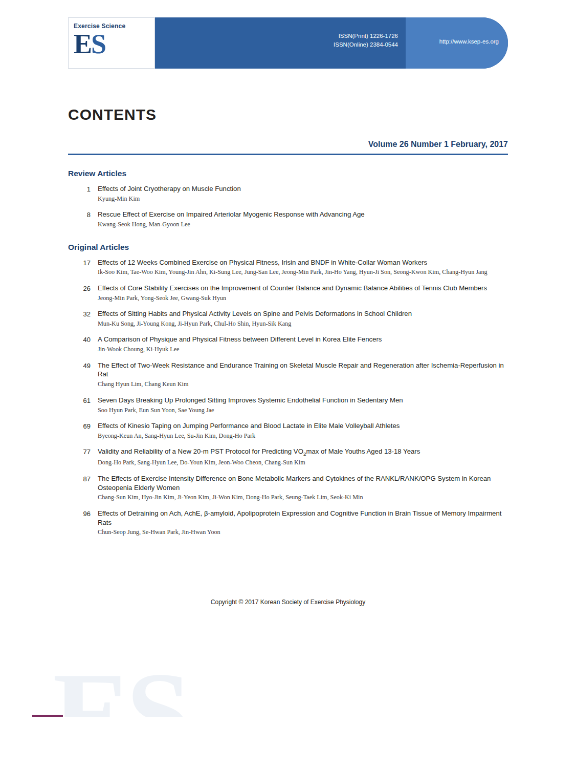Exercise Science
ES
ISSN(Print) 1226-1726
ISSN(Online) 2384-0544
http://www.ksep-es.org
CONTENTS
Volume 26 Number 1 February, 2017
Review Articles
1
Effects of Joint Cryotherapy on Muscle Function
Kyung-Min Kim
8
Rescue Effect of Exercise on Impaired Arteriolar Myogenic Response with Advancing Age
Kwang-Seok Hong, Man-Gyoon Lee
Original Articles
17
Effects of 12 Weeks Combined Exercise on Physical Fitness, Irisin and BNDF in White-Collar Woman Workers
Ik-Soo Kim, Tae-Woo Kim, Young-Jin Ahn, Ki-Sung Lee, Jung-San Lee, Jeong-Min Park, Jin-Ho Yang, Hyun-Ji Son, Seong-Kwon Kim, Chang-Hyun Jang
26
Effects of Core Stability Exercises on the Improvement of Counter Balance and Dynamic Balance Abilities of Tennis Club Members
Jeong-Min Park, Yong-Seok Jee, Gwang-Suk Hyun
32
Effects of Sitting Habits and Physical Activity Levels on Spine and Pelvis Deformations in School Children
Mun-Ku Song, Ji-Young Kong, Ji-Hyun Park, Chul-Ho Shin, Hyun-Sik Kang
40
A Comparison of Physique and Physical Fitness between Different Level in Korea Elite Fencers
Jin-Wook Choung, Ki-Hyuk Lee
49
The Effect of Two-Week Resistance and Endurance Training on Skeletal Muscle Repair and Regeneration after Ischemia-Reperfusion in Rat
Chang Hyun Lim, Chang Keun Kim
61
Seven Days Breaking Up Prolonged Sitting Improves Systemic Endothelial Function in Sedentary Men
Soo Hyun Park, Eun Sun Yoon, Sae Young Jae
69
Effects of Kinesio Taping on Jumping Performance and Blood Lactate in Elite Male Volleyball Athletes
Byeong-Keun An, Sang-Hyun Lee, Su-Jin Kim, Dong-Ho Park
77
Validity and Reliability of a New 20-m PST Protocol for Predicting VO2max of Male Youths Aged 13-18 Years
Dong-Ho Park, Sang-Hyun Lee, Do-Youn Kim, Jeon-Woo Cheon, Chang-Sun Kim
87
The Effects of Exercise Intensity Difference on Bone Metabolic Markers and Cytokines of the RANKL/RANK/OPG System in Korean Osteopenia Elderly Women
Chang-Sun Kim, Hyo-Jin Kim, Ji-Yeon Kim, Ji-Won Kim, Dong-Ho Park, Seung-Taek Lim, Seok-Ki Min
96
Effects of Detraining on Ach, AchE, β-amyloid, Apolipoprotein Expression and Cognitive Function in Brain Tissue of Memory Impairment Rats
Chun-Seop Jung, Se-Hwan Park, Jin-Hwan Yoon
Copyright © 2017 Korean Society of Exercise Physiology
ES